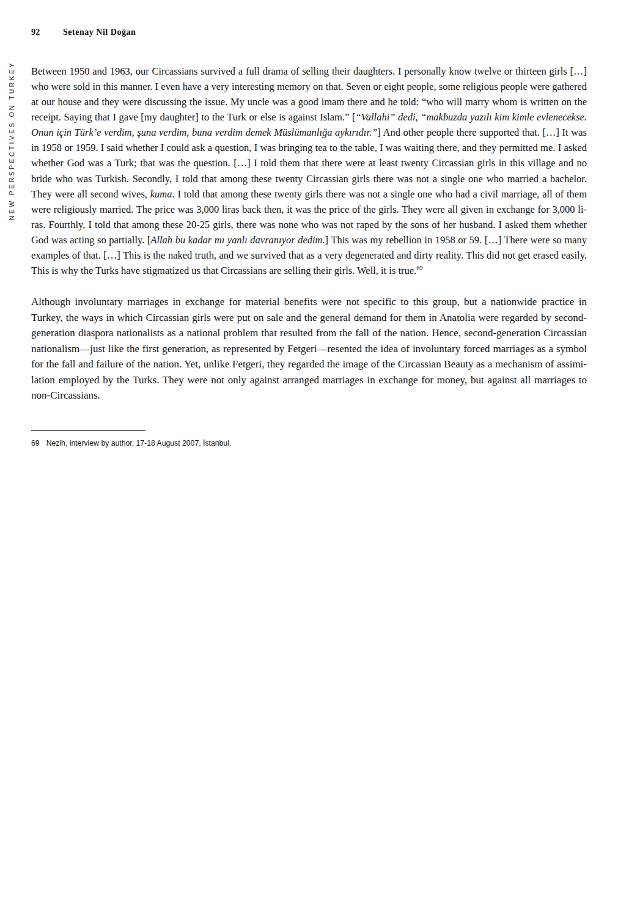New Perspectives on Turkey
92 Setenay Nil Doğan
Between 1950 and 1963, our Circassians survived a full drama of selling their daughters. I personally know twelve or thirteen girls […] who were sold in this manner. I even have a very interesting memory on that. Seven or eight people, some religious people were gathered at our house and they were discussing the issue. My uncle was a good imam there and he told: “who will marry whom is written on the receipt. Saying that I gave [my daughter] to the Turk or else is against Islam.” [“Vallahi” dedi, “makbuzda yazılı kim kimle evlenecekse. Onun için Türk’e verdim, şuna verdim, buna verdim demek Müslümanlığa aykırıdır.”] And other people there supported that. […] It was in 1958 or 1959. I said whether I could ask a question, I was bringing tea to the table, I was waiting there, and they permitted me. I asked whether God was a Turk; that was the question. […] I told them that there were at least twenty Circassian girls in this village and no bride who was Turkish. Secondly, I told that among these twenty Circassian girls there was not a single one who married a bachelor. They were all second wives, kuma. I told that among these twenty girls there was not a single one who had a civil marriage, all of them were religiously married. The price was 3,000 liras back then, it was the price of the girls. They were all given in exchange for 3,000 liras. Fourthly, I told that among these 20-25 girls, there was none who was not raped by the sons of her husband. I asked them whether God was acting so partially. [Allah bu kadar mı yanlı davranıyor dedim.] This was my rebellion in 1958 or 59. […] There were so many examples of that. […] This is the naked truth, and we survived that as a very degenerated and dirty reality. This did not get erased easily. This is why the Turks have stigmatized us that Circassians are selling their girls. Well, it is true.69
Although involuntary marriages in exchange for material benefits were not specific to this group, but a nationwide practice in Turkey, the ways in which Circassian girls were put on sale and the general demand for them in Anatolia were regarded by second-generation diaspora nationalists as a national problem that resulted from the fall of the nation. Hence, second-generation Circassian nationalism—just like the first generation, as represented by Fetgeri—resented the idea of involuntary forced marriages as a symbol for the fall and failure of the nation. Yet, unlike Fetgeri, they regarded the image of the Circassian Beauty as a mechanism of assimilation employed by the Turks. They were not only against arranged marriages in exchange for money, but against all marriages to non-Circassians.
69 Nezih, interview by author, 17-18 August 2007, İstanbul.